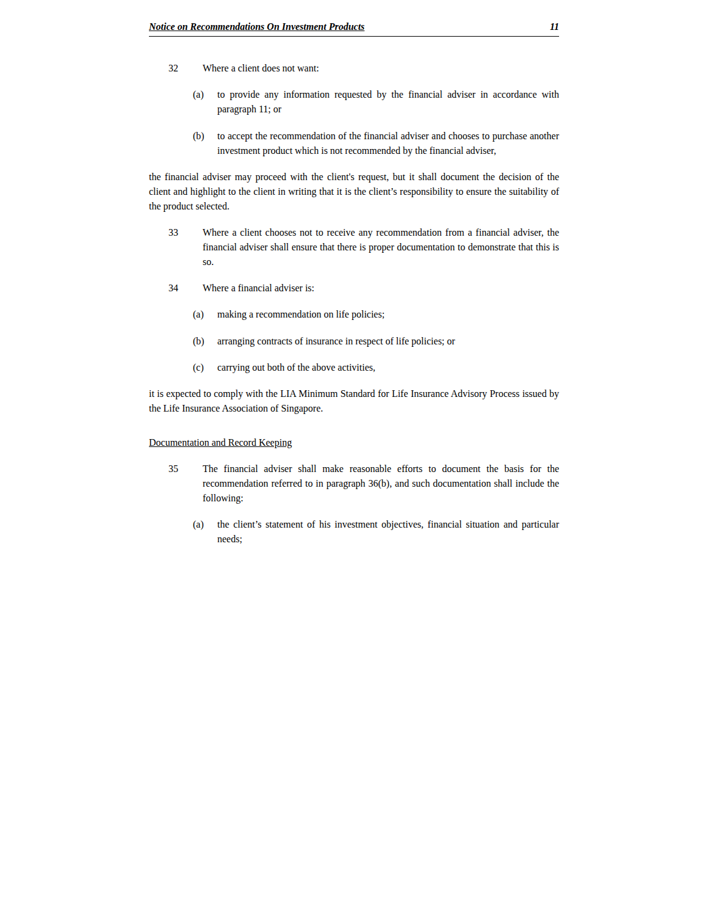Notice on Recommendations On Investment Products 11
32 Where a client does not want:
to provide any information requested by the financial adviser in accordance with paragraph 11; or
to accept the recommendation of the financial adviser and chooses to purchase another investment product which is not recommended by the financial adviser,
the financial adviser may proceed with the client's request, but it shall document the decision of the client and highlight to the client in writing that it is the client’s responsibility to ensure the suitability of the product selected.
33 Where a client chooses not to receive any recommendation from a financial adviser, the financial adviser shall ensure that there is proper documentation to demonstrate that this is so.
34 Where a financial adviser is:
making a recommendation on life policies;
arranging contracts of insurance in respect of life policies; or
carrying out both of the above activities,
it is expected to comply with the LIA Minimum Standard for Life Insurance Advisory Process issued by the Life Insurance Association of Singapore.
Documentation and Record Keeping
35 The financial adviser shall make reasonable efforts to document the basis for the recommendation referred to in paragraph 36(b), and such documentation shall include the following:
the client’s statement of his investment objectives, financial situation and particular needs;